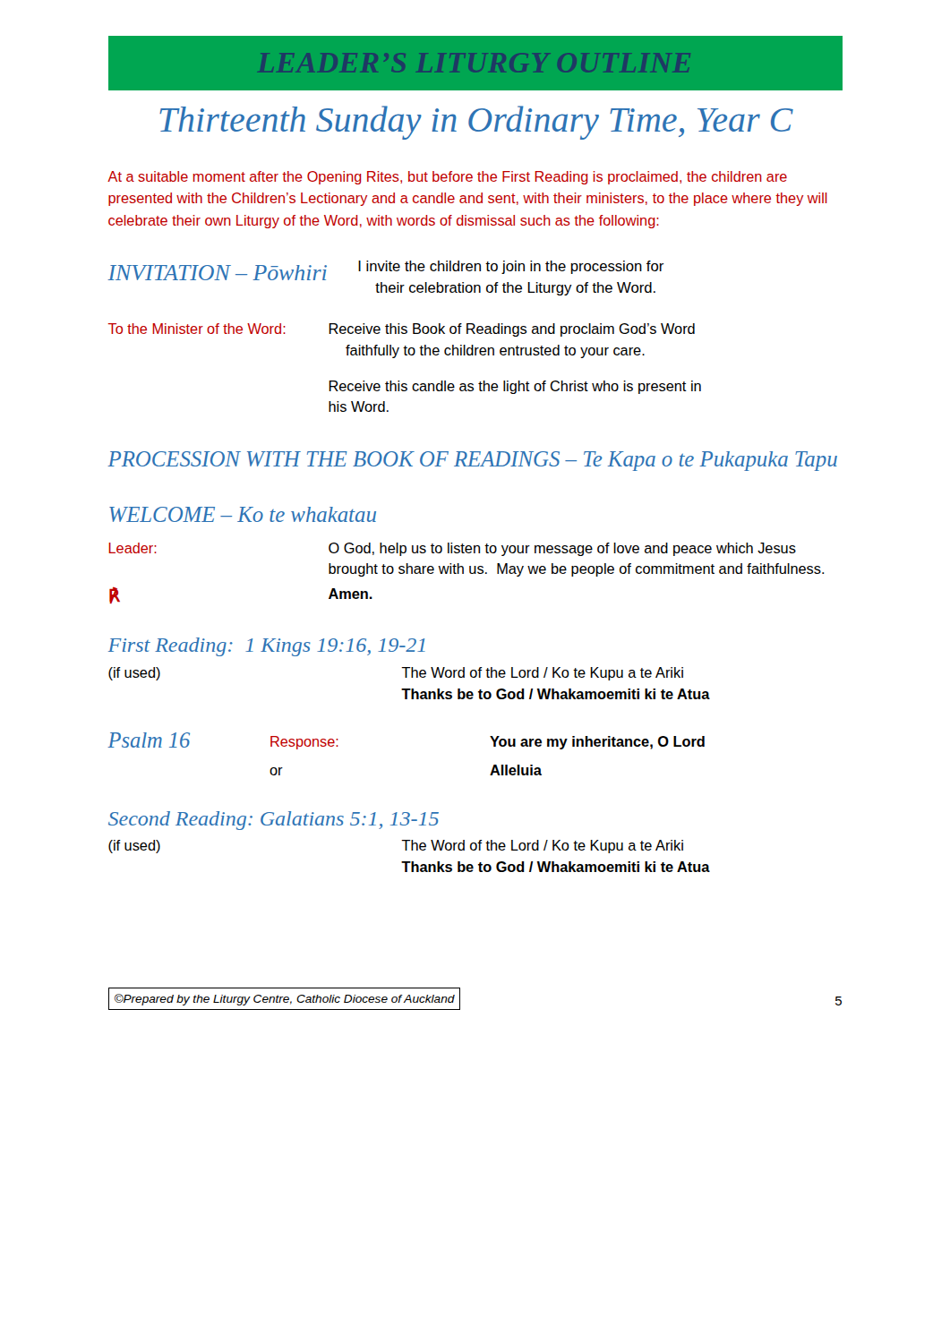LEADER’S LITURGY OUTLINE
Thirteenth Sunday in Ordinary Time, Year C
At a suitable moment after the Opening Rites, but before the First Reading is proclaimed, the children are presented with the Children’s Lectionary and a candle and sent, with their ministers, to the place where they will celebrate their own Liturgy of the Word, with words of dismissal such as the following:
| INVITATION – Pōwhiri | I invite the children to join in the procession for their celebration of the Liturgy of the Word. |
| To the Minister of the Word: | Receive this Book of Readings and proclaim God’s Word faithfully to the children entrusted to your care. |
| | Receive this candle as the light of Christ who is present in his Word. |
PROCESSION WITH THE BOOK OF READINGS – Te Kapa o te Pukapuka Tapu
WELCOME – Ko te whakatau
| Leader: | O God, help us to listen to your message of love and peace which Jesus brought to share with us. May we be people of commitment and faithfulness. |
| ℟ | Amen. |
First Reading: 1 Kings 19:16, 19-21
| (if used) | The Word of the Lord / Ko te Kupu a te Ariki Thanks be to God / Whakamoemiti ki te Atua |
| Psalm 16 | Response: | You are my inheritance, O Lord |
| | or | Alleluia |
Second Reading: Galatians 5:1, 13-15
| (if used) | The Word of the Lord / Ko te Kupu a te Ariki Thanks be to God / Whakamoemiti ki te Atua |
©Prepared by the Liturgy Centre, Catholic Diocese of Auckland 5